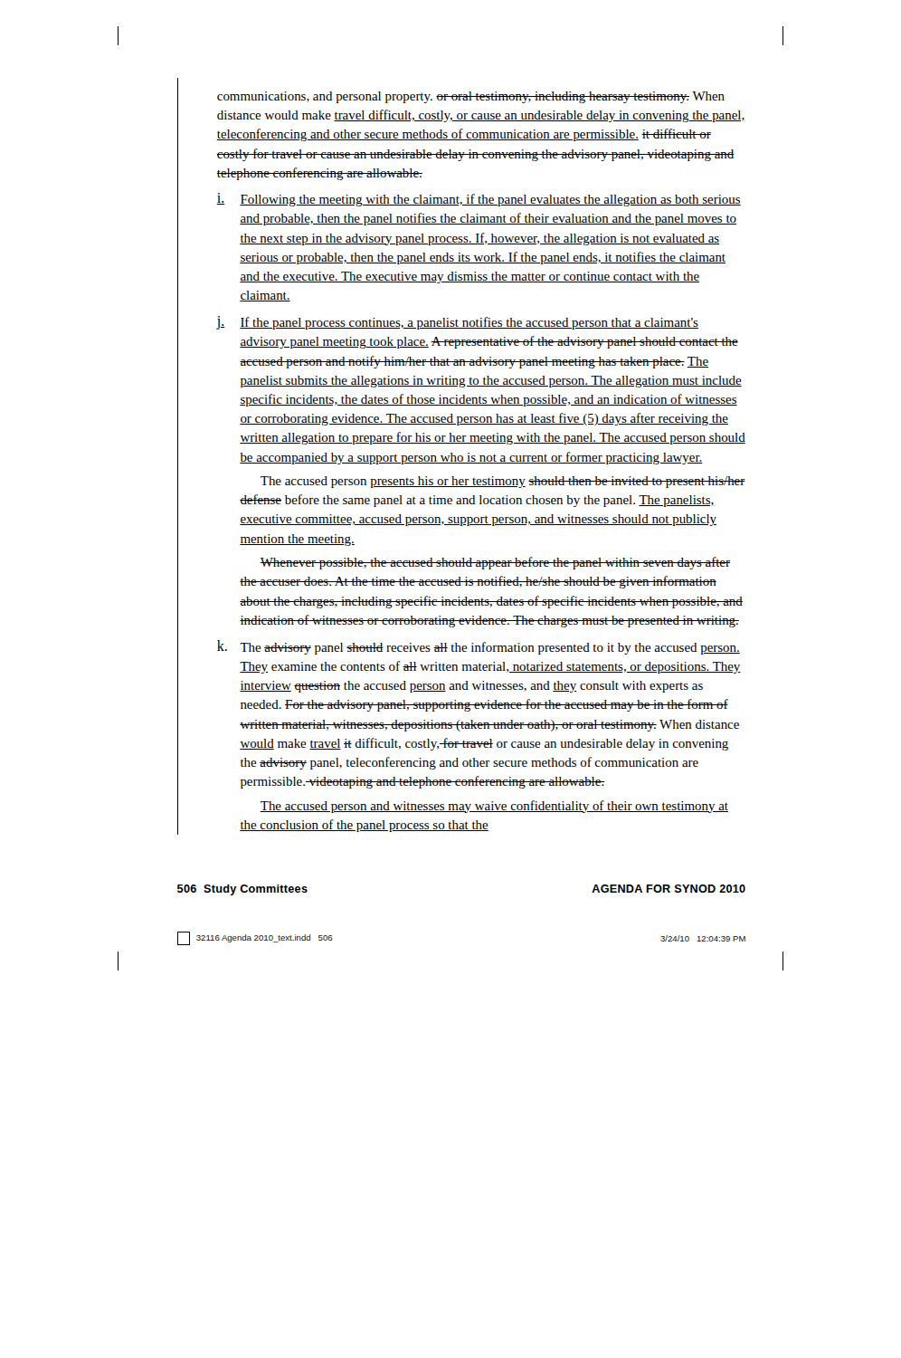communications, and personal property. or oral testimony, including hearsay testimony. When distance would make travel difficult, costly, or cause an undesirable delay in convening the panel, teleconferencing and other secure methods of communication are permissible. it difficult or costly for travel or cause an undesirable delay in convening the advisory panel, videotaping and telephone conferencing are allowable.
i.
Following the meeting with the claimant, if the panel evaluates the allegation as both serious and probable, then the panel notifies the claimant of their evaluation and the panel moves to the next step in the advisory panel process. If, however, the allegation is not evaluated as serious or probable, then the panel ends its work. If the panel ends, it notifies the claimant and the executive. The executive may dismiss the matter or continue contact with the claimant.
j.
If the panel process continues, a panelist notifies the accused person that a claimant's advisory panel meeting took place. A representative of the advisory panel should contact the accused person and notify him/her that an advisory panel meeting has taken place. The panelist submits the allegations in writing to the accused person. The allegation must include specific incidents, the dates of those incidents when possible, and an indication of witnesses or corroborating evidence. The accused person has at least five (5) days after receiving the written allegation to prepare for his or her meeting with the panel. The accused person should be accompanied by a support person who is not a current or former practicing lawyer.
The accused person presents his or her testimony should then be invited to present his/her defense before the same panel at a time and location chosen by the panel. The panelists, executive committee, accused person, support person, and witnesses should not publicly mention the meeting.
Whenever possible, the accused should appear before the panel within seven days after the accuser does. At the time the accused is notified, he/she should be given information about the charges, including specific incidents, dates of specific incidents when possible, and indication of witnesses or corroborating evidence. The charges must be presented in writing.
k.
The advisory panel should receives all the information presented to it by the accused person. They examine the contents of all written material, notarized statements, or depositions. They interview question the accused person and witnesses, and they consult with experts as needed. For the advisory panel, supporting evidence for the accused may be in the form of written material, witnesses, depositions (taken under oath), or oral testimony. When distance would make travel it difficult, costly, for travel or cause an undesirable delay in convening the advisory panel, teleconferencing and other secure methods of communication are permissible. videotaping and telephone conferencing are allowable.
The accused person and witnesses may waive confidentiality of their own testimony at the conclusion of the panel process so that the
506 Study Committees
Agenda for Synod 2010
32116 Agenda 2010_text.indd 506
3/24/10 12:04:39 PM